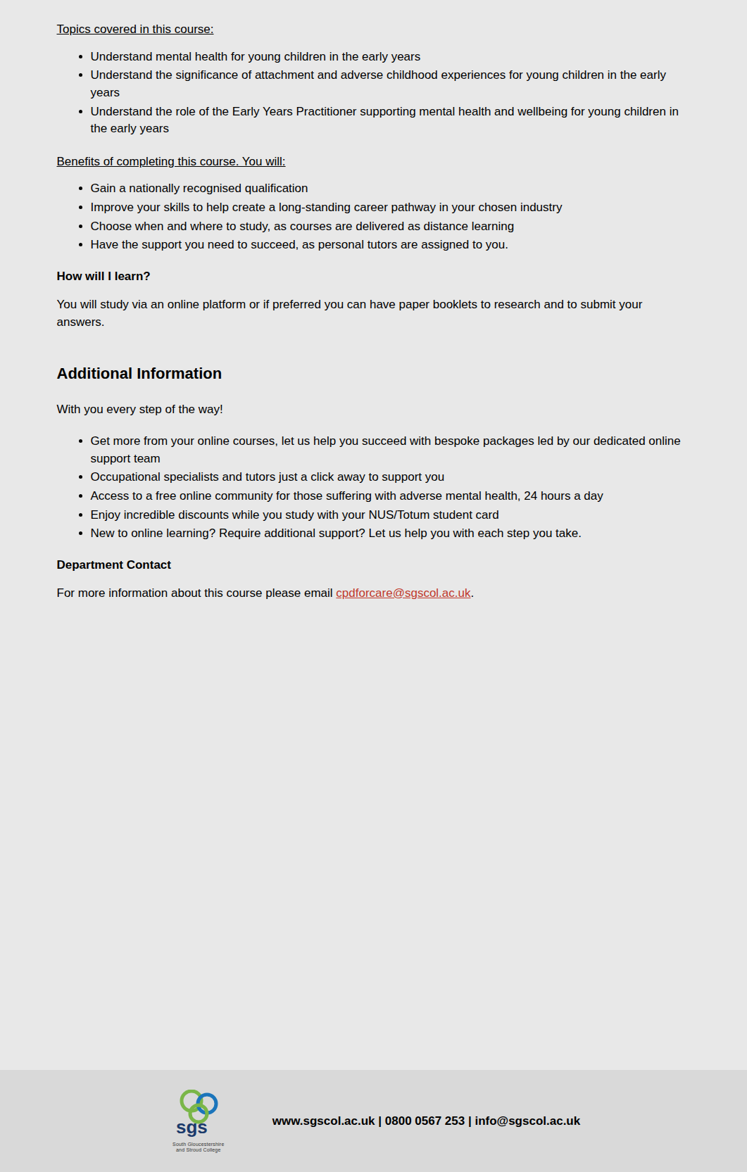Topics covered in this course:
Understand mental health for young children in the early years
Understand the significance of attachment and adverse childhood experiences for young children in the early years
Understand the role of the Early Years Practitioner supporting mental health and wellbeing for young children in the early years
Benefits of completing this course. You will:
Gain a nationally recognised qualification
Improve your skills to help create a long-standing career pathway in your chosen industry
Choose when and where to study, as courses are delivered as distance learning
Have the support you need to succeed, as personal tutors are assigned to you.
How will I learn?
You will study via an online platform or if preferred you can have paper booklets to research and to submit your answers.
Additional Information
With you every step of the way!
Get more from your online courses, let us help you succeed with bespoke packages led by our dedicated online support team
Occupational specialists and tutors just a click away to support you
Access to a free online community for those suffering with adverse mental health, 24 hours a day
Enjoy incredible discounts while you study with your NUS/Totum student card
New to online learning? Require additional support? Let us help you with each step you take.
Department Contact
For more information about this course please email cpdforcare@sgscol.ac.uk.
sgs
South Gloucestershire
and Stroud College
www.sgscol.ac.uk | 0800 0567 253 | info@sgscol.ac.uk